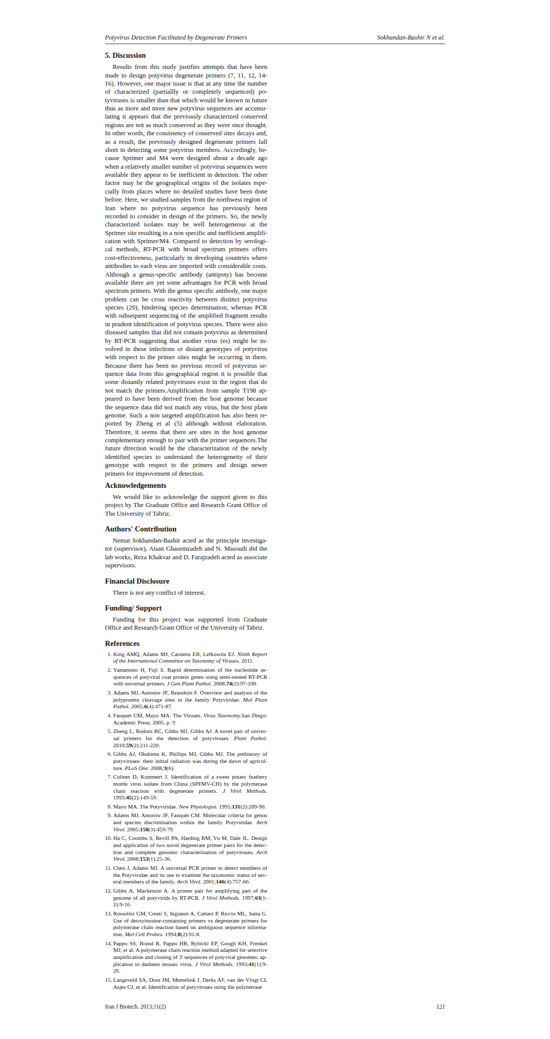Potyvirus Detection Facilitated by Degenerate Primers
Sokhandan-Bashir N et al.
5. Discussion
Results from this study justifies attempts that have been made to design potyvirus degenerate primers (7, 11, 12, 14-16). However, one major issue is that at any time the number of characterized (partiallly or completely sequenced) potyviruses is smaller than that which would be known in future thus as more and more new potyvirus sequences are accumulating it appears that the previously characterized conserved regions are not as much conserved as they were once thought. In other words, the consistency of conserved sites decays and, as a result, the previously designed degenerate primers fall short in detecting some potyvirus members. Accordingly, because Sprimer and M4 were designed about a decade ago when a relatively smaller number of potyvirus sequences were available they appear to be inefficient in detection. The other factor may be the geographical origins of the isolates especially from places where no detailed studies have been done before. Here, we studied samples from the northwest region of Iran where no potyvirus sequence has previously been recorded to consider in design of the primers. So, the newly characterized isolates may be well heterogeneous at the Sprimer site resulting in a non specific and inefficient amplification with Sprimer/M4. Compared to detection by serological methods, RT-PCR with broad spectrum primers offers cost-effectiveness, particularly in developing countries where antibodies to each virus are imported with considerable costs. Although a genus-specific antibody (antipoty) has become available there are yet some advantages for PCR with broad spectrum primers. With the genus specific antibody, one major problem can be cross reactivity between distinct potyvirus species (29), hindering species determination, whereas PCR with subsequent sequencing of the amplified fragment results in prudent identification of potyvirus species. There were also diseased samples that did not contain potyvirus as determined by RT-PCR suggesting that another virus (es) might be involved in these infections or distant genotypes of potyvirus with respect to the primer sites might be occurring in them. Because there has been no previous record of potyvirus sequence data from this geographical region it is possible that some distantly related potyviruses exist in the region that do not match the primers.Amplification from sample T198 appeared to have been derived from the host genome because the sequence data did not match any virus, but the host plant genome. Such a non targeted amplification has also been reported by Zheng et al (5) although without elaboration. Therefore, it seems that there are sites in the host genome complementary enough to pair with the primer sequences.The future direction would be the characterization of the newly identified species to understand the heterogeneity of their genotype with respect to the primers and design newer primers for improvement of detection.
Acknowledgements
We would like to acknowledge the support given to this project by The Graduate Office and Research Grant Office of The University of Tabriz.
Authors' Contribution
Nemat Sokhandan-Bashir acted as the principle investigator (supervisor), Aisan Ghasemzadeh and N. Masoudi did the lab works, Reza Khakvar and D. Farajzadeh acted as associate supervisors.
Financial Disclosure
There is not any conflict of interest.
Funding/ Support
Funding for this project was supported from Graduate Office and Research Grant Office of the University of Tabriz.
References
King AMQ, Adams MJ, Carstens EB, Lefkowitz EJ. Ninth Report of the International Committee on Taxonomy of Viruses. 2011.
Yamamoto H, Fuji S. Rapid determination of the nucleotide sequences of potyviral coat protein genes using semi-nested RT-PCR with universal primers. J Gen Plant Pathol. 2008;74(2):97-100.
Adams MJ, Antoniw JF, Beaudoin F. Overview and analysis of the polyprotein cleavage sites in the family Potyviridae. Mol Plant Pathol. 2005;6(4):471-87.
Fauquet CM, Mayo MA. The Viruses. Virus Taxonomy. San Diego: Academic Press; 2005. p. 9.
Zheng L, Rodoni BC, Gibbs MJ, Gibbs AJ. A novel pair of universal primers for the detection of potyviruses. Plant Pathol. 2010;59(2):211-220.
Gibbs AJ, Ohshima K, Phillips MJ, Gibbs MJ. The prehistory of potyviruses: their initial radiation was during the dawn of agriculture. PLoS One. 2008;3(6).
Colinet D, Kummert J. Identification of a sweet potato feathery mottle virus isolate from China (SPFMV-CH) by the polymerase chain reaction with degenerate primers. J Virol Methods. 1993;45(2):149-59.
Mayo MA. The Potyviridae. New Phytologist. 1995;131(2):289-90.
Adams MJ, Antoniw JF, Fauquet CM. Molecular criteria for genus and species discrimination within the family Potyviridae. Arch Virol. 2005;150(3):459-79.
Ha C, Coombs S, Revill PA, Harding RM, Vu M, Dale JL. Design and application of two novel degenerate primer pairs for the detection and complete genomic characterization of potyviruses. Arch Virol. 2008;153(1):25-36.
Chen J, Adams MJ. A universal PCR primer to detect members of the Potyviridae and its use to examine the taxonomic status of several members of the family. Arch Virol. 2001;146(4):757-66.
Gibbs A, Mackenzie A. A primer pair for amplifying part of the genome of all potyvirids by RT-PCR. J Virol Methods. 1997;63(1-2):9-16.
Rossolini GM, Cresti S, Ingianni A, Cattani P, Riccio ML, Satta G. Use of deoxyinosine-containing primers vs degenerate primers for polymerase chain reaction based on ambiguous sequence information. Mol Cell Probes. 1994;8(2):91-8.
Pappu SS, Brand R, Pappu HR, Rybicki EP, Gough KH, Frenkel MJ, et al. A polymerase chain reaction method adapted for selective amplification and cloning of 3' sequences of potyviral genomes: application to dasheen mosaic virus. J Virol Methods. 1993;41(1):9-20.
Langeveld SA, Dore JM, Memelink J, Derks AF, van der Vlugt CI, Asjes CJ, et al. Identification of potyviruses using the polymerase
Iran J Biotech. 2013;11(2)
121